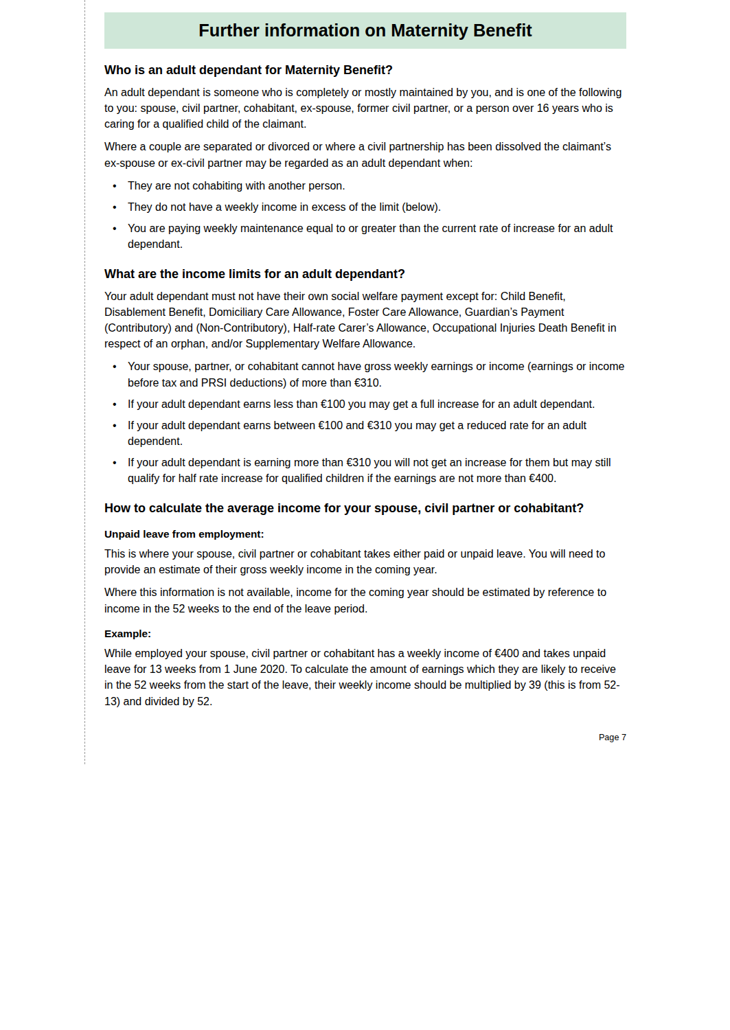Further information on Maternity Benefit
Who is an adult dependant for Maternity Benefit?
An adult dependant is someone who is completely or mostly maintained by you, and is one of the following to you: spouse, civil partner, cohabitant, ex-spouse, former civil partner, or a person over 16 years who is caring for a qualified child of the claimant.
Where a couple are separated or divorced or where a civil partnership has been dissolved the claimant’s ex-spouse or ex-civil partner may be regarded as an adult dependant when:
They are not cohabiting with another person.
They do not have a weekly income in excess of the limit (below).
You are paying weekly maintenance equal to or greater than the current rate of increase for an adult dependant.
What are the income limits for an adult dependant?
Your adult dependant must not have their own social welfare payment except for: Child Benefit, Disablement Benefit, Domiciliary Care Allowance, Foster Care Allowance, Guardian’s Payment (Contributory) and (Non-Contributory), Half-rate Carer’s Allowance, Occupational Injuries Death Benefit in respect of an orphan, and/or Supplementary Welfare Allowance.
Your spouse, partner, or cohabitant cannot have gross weekly earnings or income (earnings or income before tax and PRSI deductions) of more than €310.
If your adult dependant earns less than €100 you may get a full increase for an adult dependant.
If your adult dependant earns between €100 and €310 you may get a reduced rate for an adult dependent.
If your adult dependant is earning more than €310 you will not get an increase for them but may still qualify for half rate increase for qualified children if the earnings are not more than €400.
How to calculate the average income for your spouse, civil partner or cohabitant?
Unpaid leave from employment:
This is where your spouse, civil partner or cohabitant takes either paid or unpaid leave. You will need to provide an estimate of their gross weekly income in the coming year.
Where this information is not available, income for the coming year should be estimated by reference to income in the 52 weeks to the end of the leave period.
Example:
While employed your spouse, civil partner or cohabitant has a weekly income of €400 and takes unpaid leave for 13 weeks from 1 June 2020. To calculate the amount of earnings which they are likely to receive in the 52 weeks from the start of the leave, their weekly income should be multiplied by 39 (this is from 52-13) and divided by 52.
Page 7